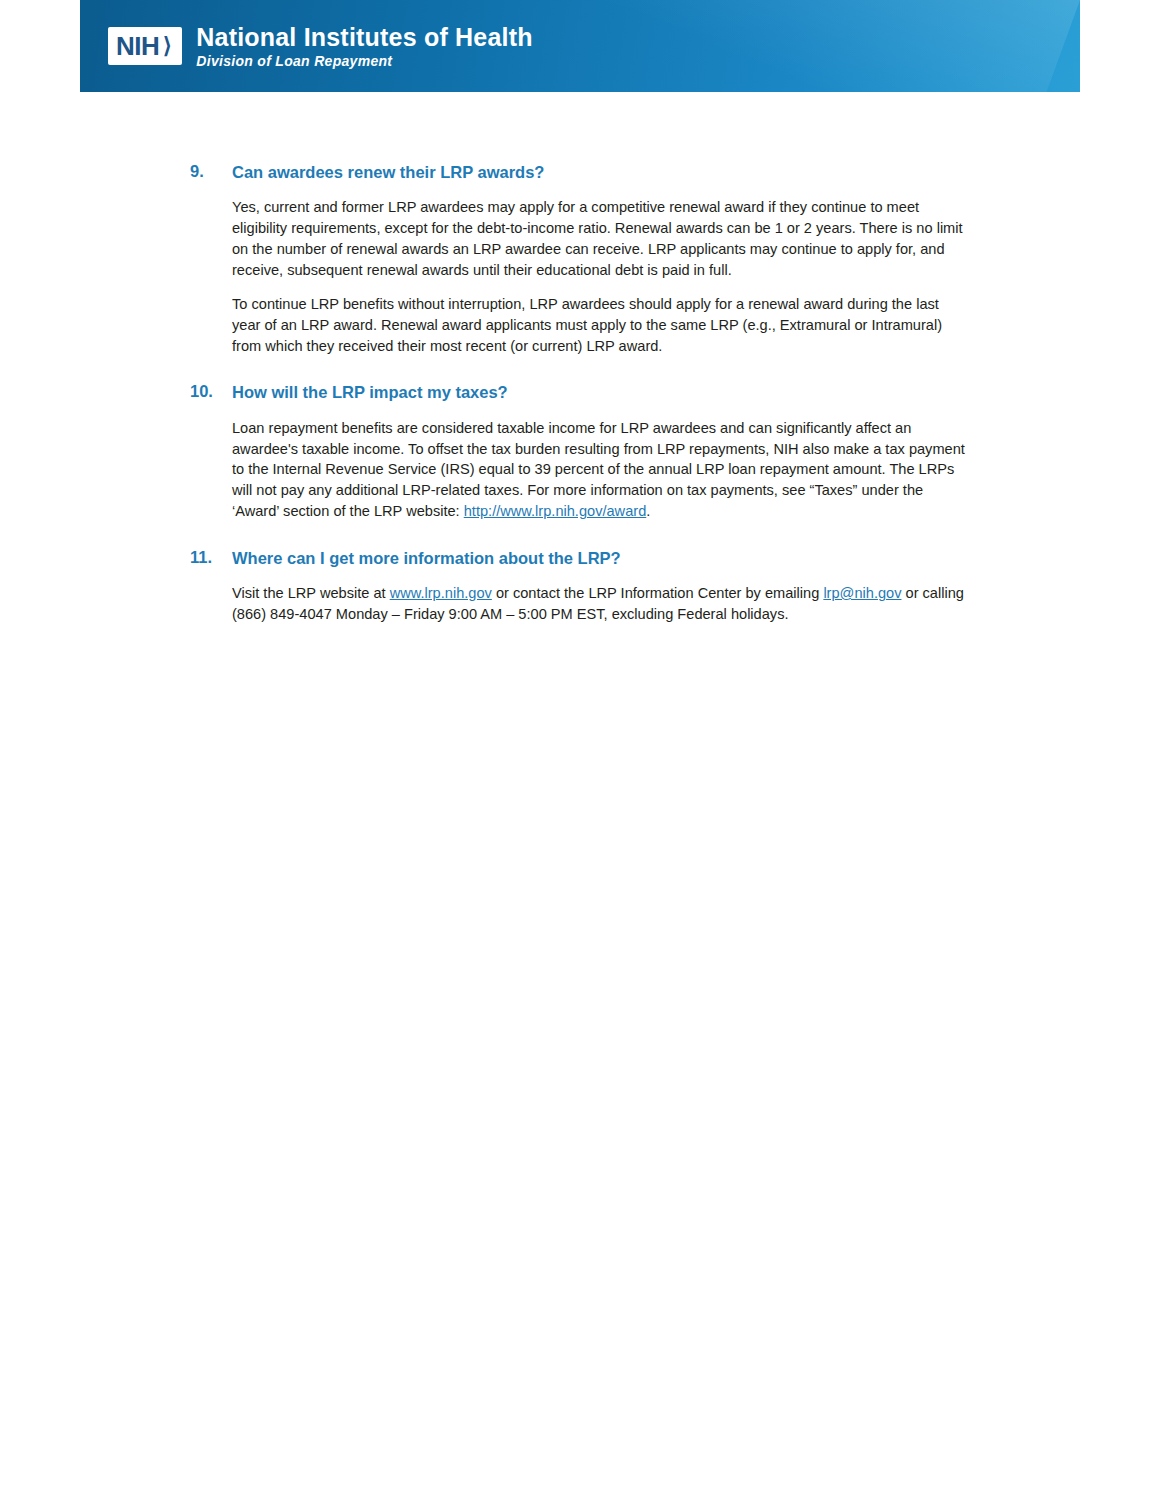NIH⟩
National Institutes of Health
Division of Loan Repayment
Can awardees renew their LRP awards?
Yes, current and former LRP awardees may apply for a competitive renewal award if they continue to meet eligibility requirements, except for the debt-to-income ratio. Renewal awards can be 1 or 2 years. There is no limit on the number of renewal awards an LRP awardee can receive. LRP applicants may continue to apply for, and receive, subsequent renewal awards until their educational debt is paid in full.
To continue LRP benefits without interruption, LRP awardees should apply for a renewal award during the last year of an LRP award. Renewal award applicants must apply to the same LRP (e.g., Extramural or Intramural) from which they received their most recent (or current) LRP award.
How will the LRP impact my taxes?
Loan repayment benefits are considered taxable income for LRP awardees and can significantly affect an awardee's taxable income. To offset the tax burden resulting from LRP repayments, NIH also make a tax payment to the Internal Revenue Service (IRS) equal to 39 percent of the annual LRP loan repayment amount. The LRPs will not pay any additional LRP-related taxes. For more information on tax payments, see “Taxes” under the ‘Award’ section of the LRP website: http://www.lrp.nih.gov/award.
Where can I get more information about the LRP?
Visit the LRP website at www.lrp.nih.gov or contact the LRP Information Center by emailing lrp@nih.gov or calling (866) 849-4047 Monday – Friday 9:00 AM – 5:00 PM EST, excluding Federal holidays.